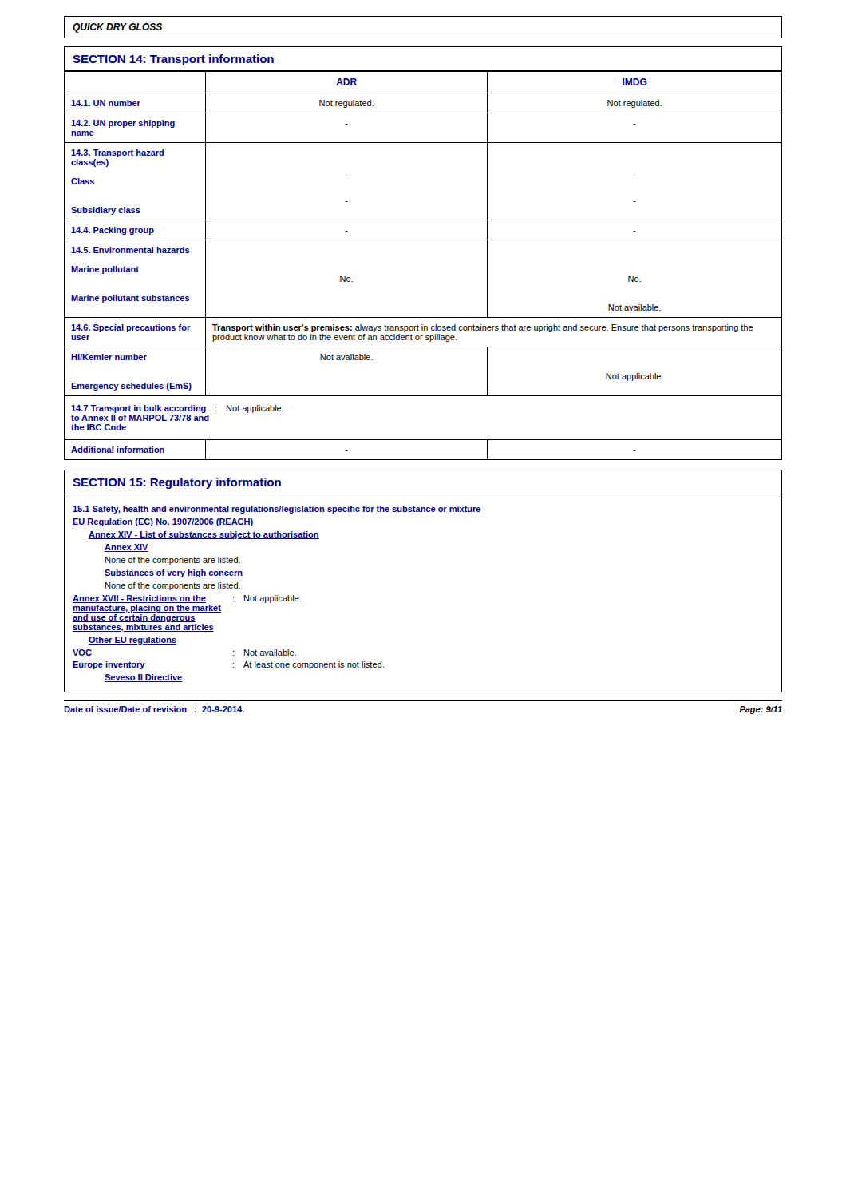QUICK DRY GLOSS
SECTION 14: Transport information
| | ADR | IMDG |
| 14.1. UN number | Not regulated. | Not regulated. |
| 14.2. UN proper shipping name | - | - |
| 14.3. Transport hazard class(es) Class Subsidiary class | - - | - - |
| 14.4. Packing group | - | - |
| 14.5. Environmental hazards Marine pollutant Marine pollutant substances | No. | No. Not available. |
| 14.6. Special precautions for user | Transport within user's premises: always transport in closed containers that are upright and secure. Ensure that persons transporting the product know what to do in the event of an accident or spillage. |
| HI/Kemler number Emergency schedules (EmS) | Not available. | Not applicable. |
| 14.7 Transport in bulk according to Annex II of MARPOL 73/78 and the IBC Code : Not applicable. |
| Additional information | - | - |
SECTION 15: Regulatory information
15.1 Safety, health and environmental regulations/legislation specific for the substance or mixture
EU Regulation (EC) No. 1907/2006 (REACH)
Annex XIV - List of substances subject to authorisation
Annex XIV
None of the components are listed.
Substances of very high concern
None of the components are listed.
Annex XVII - Restrictions on the manufacture, placing on the market and use of certain dangerous substances, mixtures and articles
:
Not applicable.
Other EU regulations
VOC
:
Not available.
Europe inventory
:
At least one component is not listed.
Seveso II Directive
Date of issue/Date of revision : 20-9-2014.
Page: 9/11